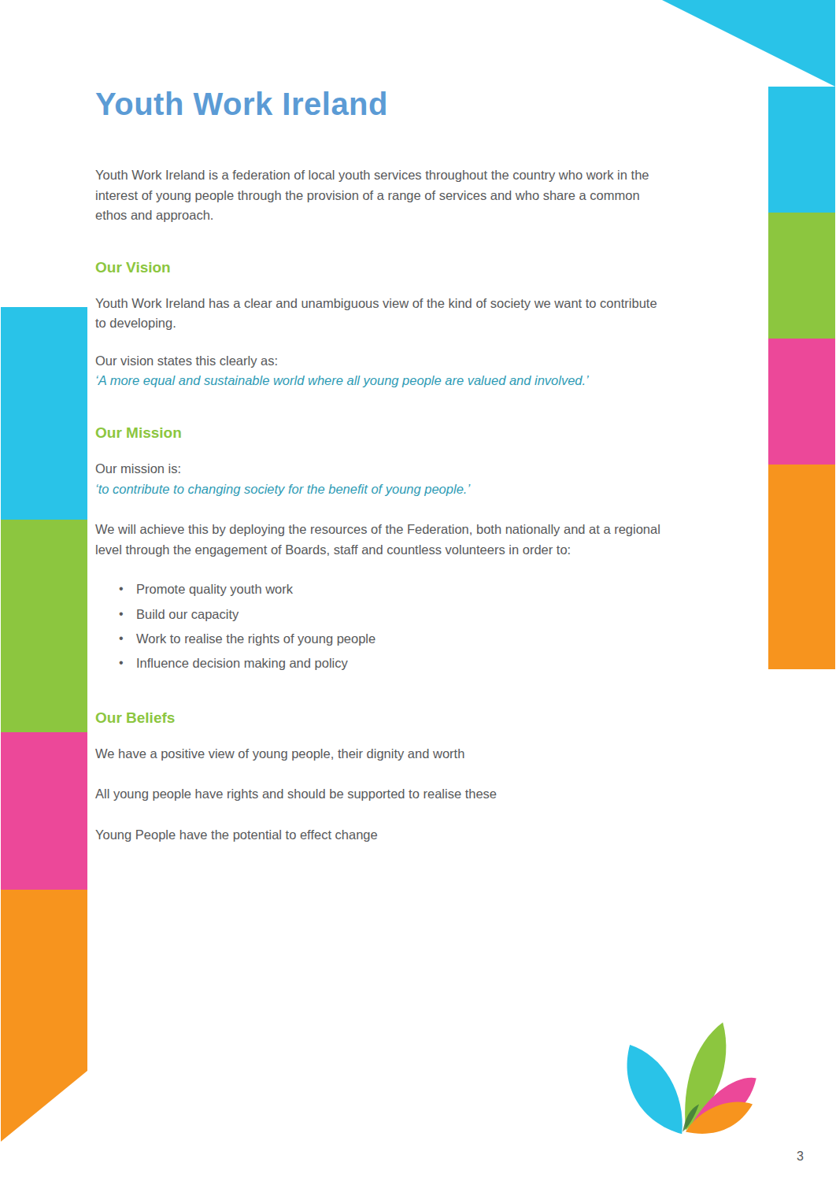Youth Work Ireland
Youth Work Ireland is a federation of local youth services throughout the country who work in the interest of young people through the provision of a range of services and who share a common ethos and approach.
Our Vision
Youth Work Ireland has a clear and unambiguous view of the kind of society we want to contribute to developing.
Our vision states this clearly as:
‘A more equal and sustainable world where all young people are valued and involved.’
Our Mission
Our mission is:
‘to contribute to changing society for the benefit of young people.’
We will achieve this by deploying the resources of the Federation, both nationally and at a regional level through the engagement of Boards, staff and countless volunteers in order to:
Promote quality youth work
Build our capacity
Work to realise the rights of young people
Influence decision making and policy
Our Beliefs
We have a positive view of young people, their dignity and worth
All young people have rights and should be supported to realise these
Young People have the potential to effect change
3